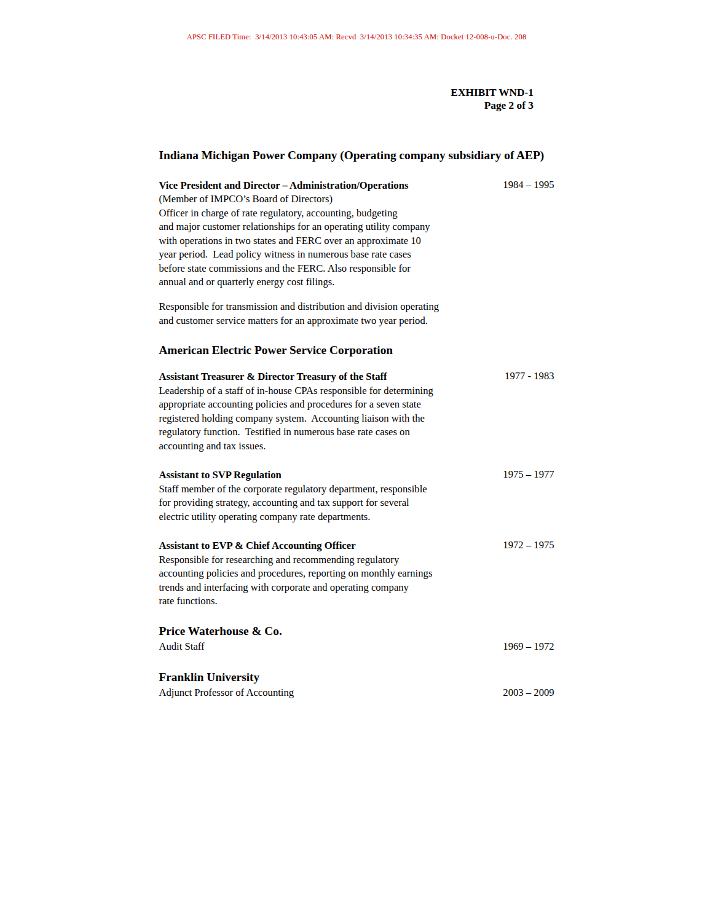APSC FILED Time: 3/14/2013 10:43:05 AM: Recvd 3/14/2013 10:34:35 AM: Docket 12-008-u-Doc. 208
EXHIBIT WND-1
Page 2 of 3
Indiana Michigan Power Company (Operating company subsidiary of AEP)
| Vice President and Director – Administration/Operations | 1984 – 1995 |
(Member of IMPCO’s Board of Directors)
Officer in charge of rate regulatory, accounting, budgeting
and major customer relationships for an operating utility company
with operations in two states and FERC over an approximate 10
year period. Lead policy witness in numerous base rate cases
before state commissions and the FERC. Also responsible for
annual and or quarterly energy cost filings.
Responsible for transmission and distribution and division operating
and customer service matters for an approximate two year period.
American Electric Power Service Corporation
| Assistant Treasurer & Director Treasury of the Staff | 1977 - 1983 |
Leadership of a staff of in-house CPAs responsible for determining
appropriate accounting policies and procedures for a seven state
registered holding company system. Accounting liaison with the
regulatory function. Testified in numerous base rate cases on
accounting and tax issues.
| Assistant to SVP Regulation | 1975 – 1977 |
Staff member of the corporate regulatory department, responsible
for providing strategy, accounting and tax support for several
electric utility operating company rate departments.
| Assistant to EVP & Chief Accounting Officer | 1972 – 1975 |
Responsible for researching and recommending regulatory
accounting policies and procedures, reporting on monthly earnings
trends and interfacing with corporate and operating company
rate functions.
Price Waterhouse & Co.
| Audit Staff | 1969 – 1972 |
Franklin University
| Adjunct Professor of Accounting | 2003 – 2009 |